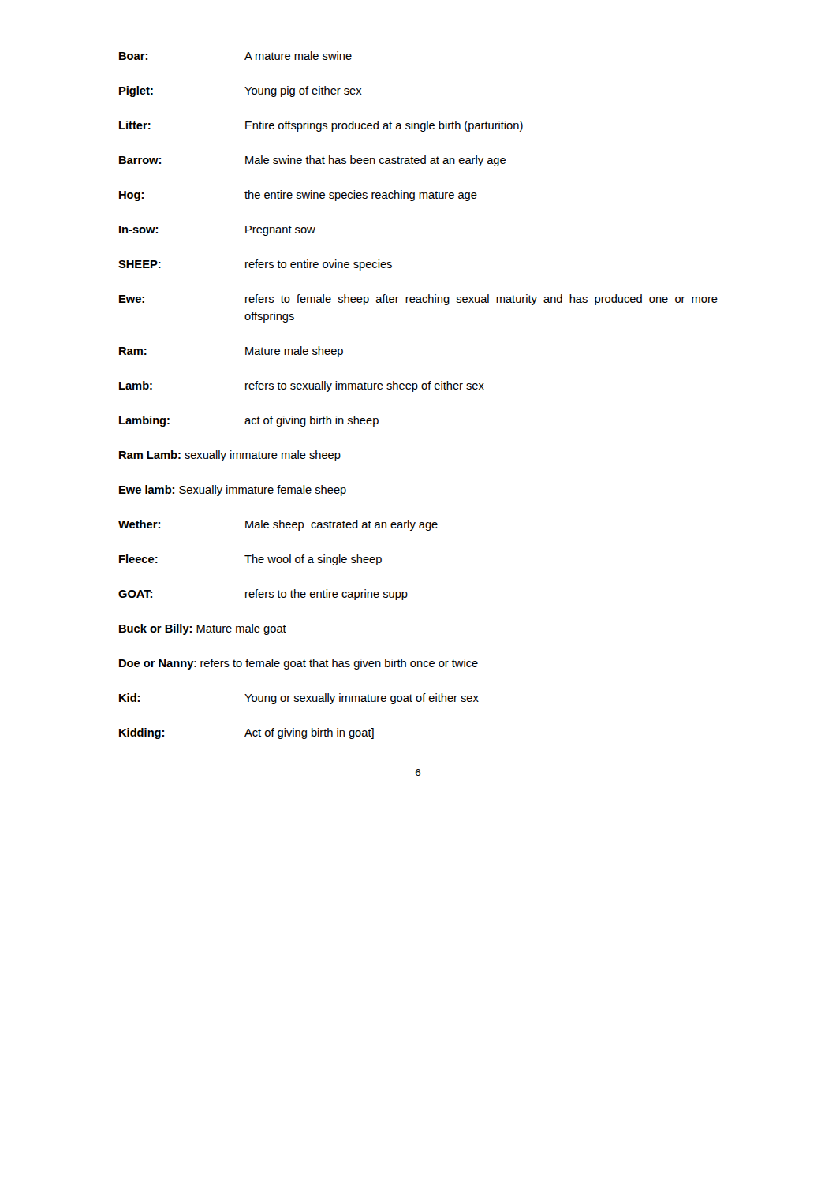Boar:
A mature male swine
Piglet:
Young pig of either sex
Litter:
Entire offsprings produced at a single birth (parturition)
Barrow:
Male swine that has been castrated at an early age
Hog:
the entire swine species reaching mature age
In-sow:
Pregnant sow
SHEEP:
refers to entire ovine species
Ewe:
refers to female sheep after reaching sexual maturity and has produced one or more offsprings
Ram:
Mature male sheep
Lamb:
refers to sexually immature sheep of either sex
Lambing:
act of giving birth in sheep
Ram Lamb: sexually immature male sheep
Ewe lamb: Sexually immature female sheep
Wether:
Male sheep castrated at an early age
Fleece:
The wool of a single sheep
GOAT:
refers to the entire caprine supp
Buck or Billy: Mature male goat
Doe or Nanny: refers to female goat that has given birth once or twice
Kid:
Young or sexually immature goat of either sex
Kidding:
Act of giving birth in goat]
6